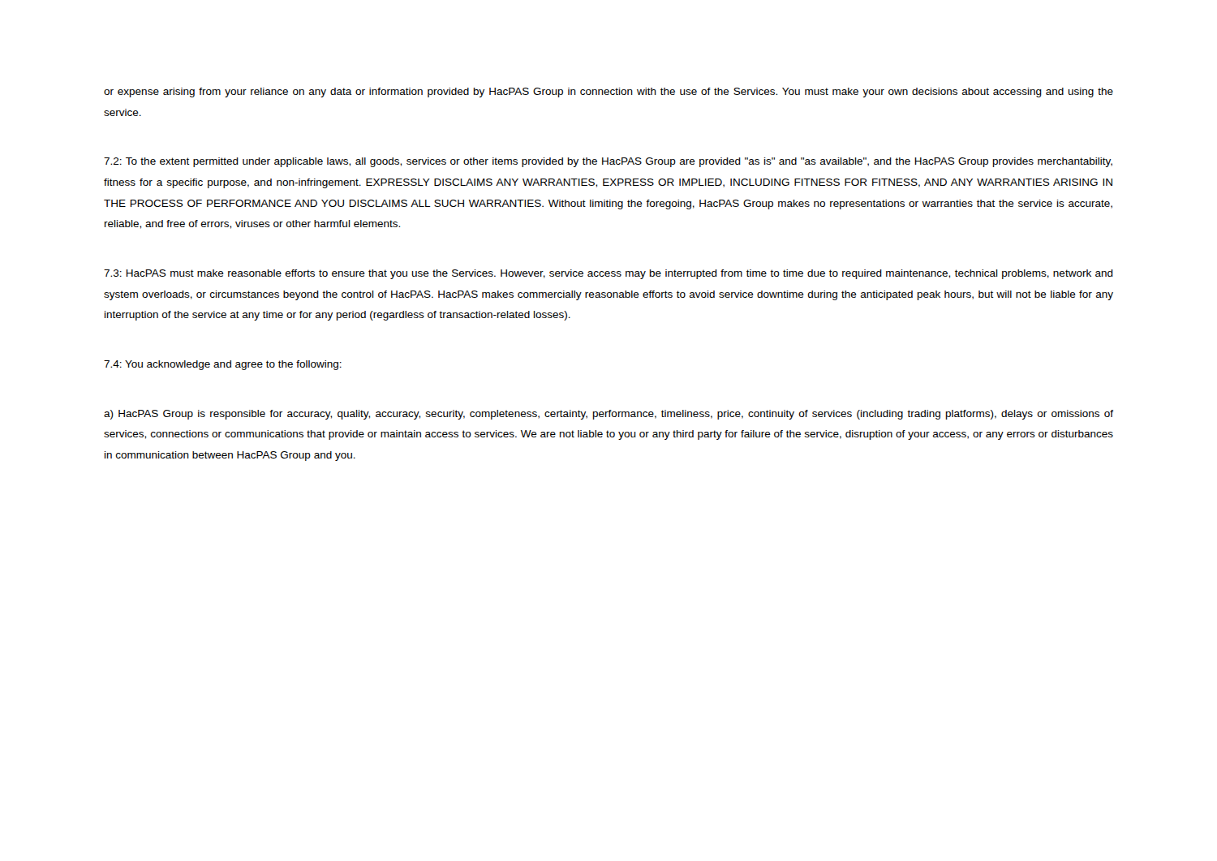or expense arising from your reliance on any data or information provided by HacPAS Group in connection with the use of the Services. You must make your own decisions about accessing and using the service.
7.2: To the extent permitted under applicable laws, all goods, services or other items provided by the HacPAS Group are provided "as is" and "as available", and the HacPAS Group provides merchantability, fitness for a specific purpose, and non-infringement. EXPRESSLY DISCLAIMS ANY WARRANTIES, EXPRESS OR IMPLIED, INCLUDING FITNESS FOR FITNESS, AND ANY WARRANTIES ARISING IN THE PROCESS OF PERFORMANCE AND YOU DISCLAIMS ALL SUCH WARRANTIES. Without limiting the foregoing, HacPAS Group makes no representations or warranties that the service is accurate, reliable, and free of errors, viruses or other harmful elements.
7.3: HacPAS must make reasonable efforts to ensure that you use the Services. However, service access may be interrupted from time to time due to required maintenance, technical problems, network and system overloads, or circumstances beyond the control of HacPAS. HacPAS makes commercially reasonable efforts to avoid service downtime during the anticipated peak hours, but will not be liable for any interruption of the service at any time or for any period (regardless of transaction-related losses).
7.4: You acknowledge and agree to the following:
a) HacPAS Group is responsible for accuracy, quality, accuracy, security, completeness, certainty, performance, timeliness, price, continuity of services (including trading platforms), delays or omissions of services, connections or communications that provide or maintain access to services. We are not liable to you or any third party for failure of the service, disruption of your access, or any errors or disturbances in communication between HacPAS Group and you.